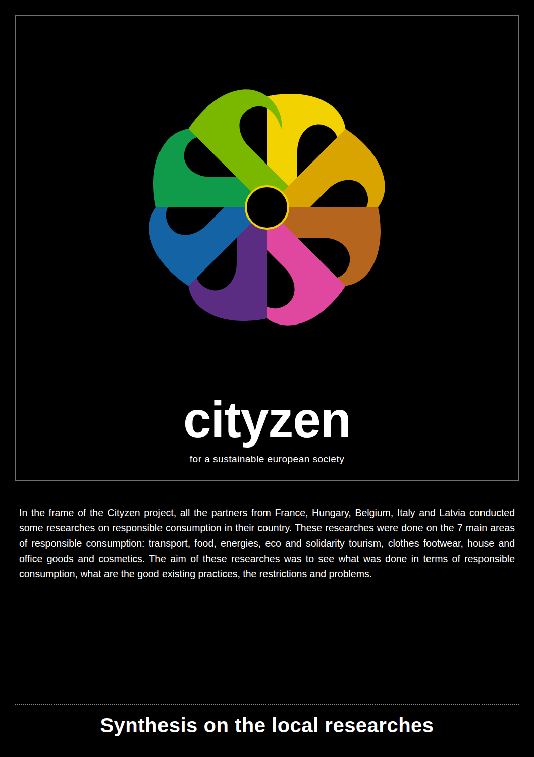cityzen for a sustainable european society
In the frame of the Cityzen project, all the partners from France, Hungary, Belgium, Italy and Latvia conducted some researches on responsible consumption in their country. These researches were done on the 7 main areas of responsible consumption: transport, food, energies, eco and solidarity tourism, clothes footwear, house and office goods and cosmetics. The aim of these researches was to see what was done in terms of responsible consumption, what are the good existing practices, the restrictions and problems.
Synthesis on the local researches